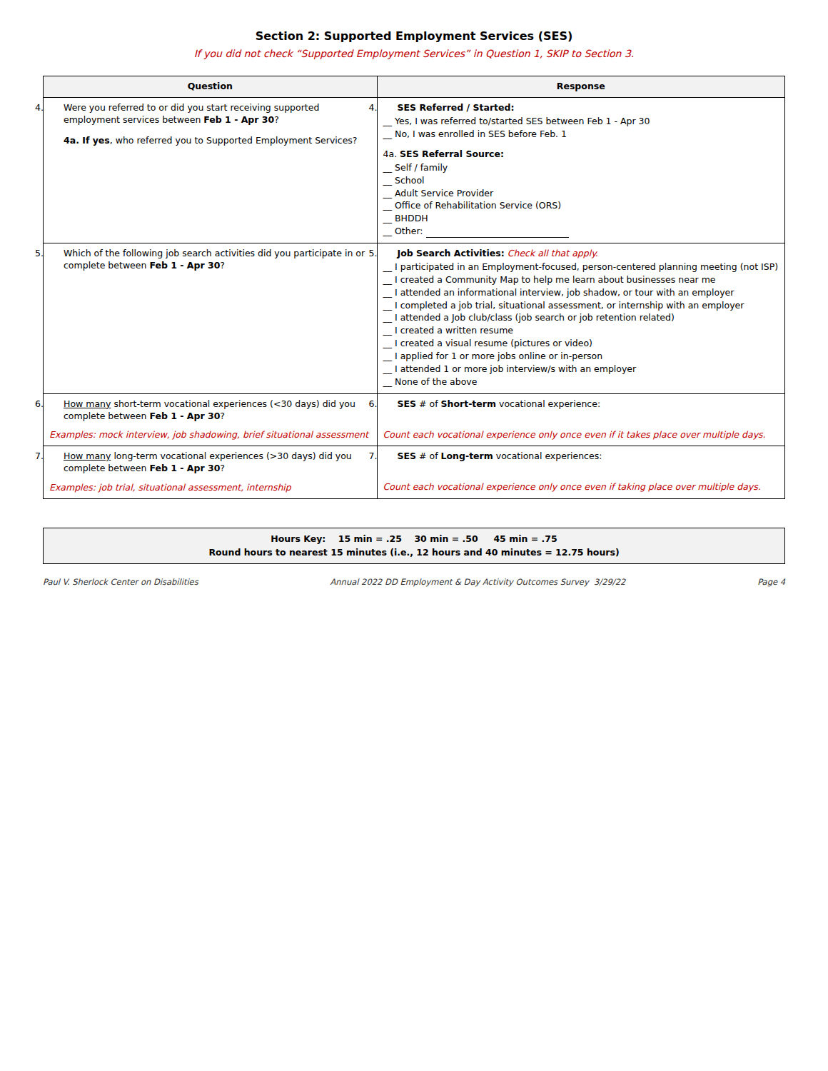Section 2: Supported Employment Services (SES)
If you did not check “Supported Employment Services” in Question 1, SKIP to Section 3.
| Question | Response |
| --- | --- |
| 4. Were you referred to or did you start receiving supported employment services between Feb 1 - Apr 30 ? 4a. If yes , who referred you to Supported Employment Services? | 4. SES Referred / Started: Yes, I was referred to/started SES between Feb 1 - Apr 30 No, I was enrolled in SES before Feb. 1 4a. SES Referral Source: Self / family School Adult Service Provider Office of Rehabilitation Service (ORS) BHDDH Other: |
| 5. Which of the following job search activities did you participate in or complete between Feb 1 - Apr 30 ? | 5. Job Search Activities: Check all that apply. I participated in an Employment-focused, person-centered planning meeting (not ISP) I created a Community Map to help me learn about businesses near me I attended an informational interview, job shadow, or tour with an employer I completed a job trial, situational assessment, or internship with an employer I attended a Job club/class (job search or job retention related) I created a written resume I created a visual resume (pictures or video) I applied for 1 or more jobs online or in-person I attended 1 or more job interview/s with an employer None of the above |
| 6. How many short-term vocational experiences (<30 days) did you complete between Feb 1 - Apr 30 ? Examples: mock interview, job shadowing, brief situational assessment | 6. SES # of Short-term vocational experience: Count each vocational experience only once even if it takes place over multiple days. |
| 7. How many long-term vocational experiences (>30 days) did you complete between Feb 1 - Apr 30 ? Examples: job trial, situational assessment, internship | 7. SES # of Long-term vocational experiences: Count each vocational experience only once even if taking place over multiple days. |
Hours Key: 15 min = .25 30 min = .50 45 min = .75
Round hours to nearest 15 minutes (i.e., 12 hours and 40 minutes = 12.75 hours)
Paul V. Sherlock Center on Disabilities Annual 2022 DD Employment & Day Activity Outcomes Survey 3/29/22 Page 4